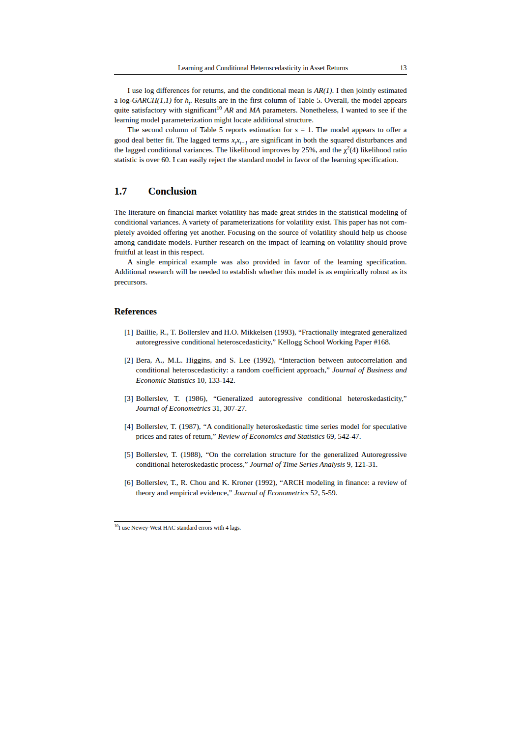Learning and Conditional Heteroscedasticity in Asset Returns
13
I use log differences for returns, and the conditional mean is AR(1). I then jointly estimated a log-GARCH(1,1) for ht. Results are in the first column of Table 5. Overall, the model appears quite satisfactory with significant10 AR and MA parameters. Nonetheless, I wanted to see if the learning model parameterization might locate additional structure.
The second column of Table 5 reports estimation for s = 1. The model appears to offer a good deal better fit. The lagged terms xtxt−1 are significant in both the squared disturbances and the lagged conditional variances. The likelihood improves by 25%, and the χ2(4) likelihood ratio statistic is over 60. I can easily reject the standard model in favor of the learning specification.
1.7 Conclusion
The literature on financial market volatility has made great strides in the statistical modeling of conditional variances. A variety of parameterizations for volatility exist. This paper has not completely avoided offering yet another. Focusing on the source of volatility should help us choose among candidate models. Further research on the impact of learning on volatility should prove fruitful at least in this respect.
A single empirical example was also provided in favor of the learning specification. Additional research will be needed to establish whether this model is as empirically robust as its precursors.
References
[1] Baillie, R., T. Bollerslev and H.O. Mikkelsen (1993), “Fractionally integrated generalized autoregressive conditional heteroscedasticity,” Kellogg School Working Paper #168.
[2] Bera, A., M.L. Higgins, and S. Lee (1992), “Interaction between autocorrelation and conditional heteroscedasticity: a random coefficient approach,” Journal of Business and Economic Statistics 10, 133-142.
[3] Bollerslev, T. (1986), “Generalized autoregressive conditional heteroskedasticity,” Journal of Econometrics 31, 307-27.
[4] Bollerslev, T. (1987), “A conditionally heteroskedastic time series model for speculative prices and rates of return,” Review of Economics and Statistics 69, 542-47.
[5] Bollerslev, T. (1988), “On the correlation structure for the generalized Autoregressive conditional heteroskedastic process,” Journal of Time Series Analysis 9, 121-31.
[6] Bollerslev, T., R. Chou and K. Kroner (1992), “ARCH modeling in finance: a review of theory and empirical evidence,” Journal of Econometrics 52, 5-59.
10I use Newey-West HAC standard errors with 4 lags.